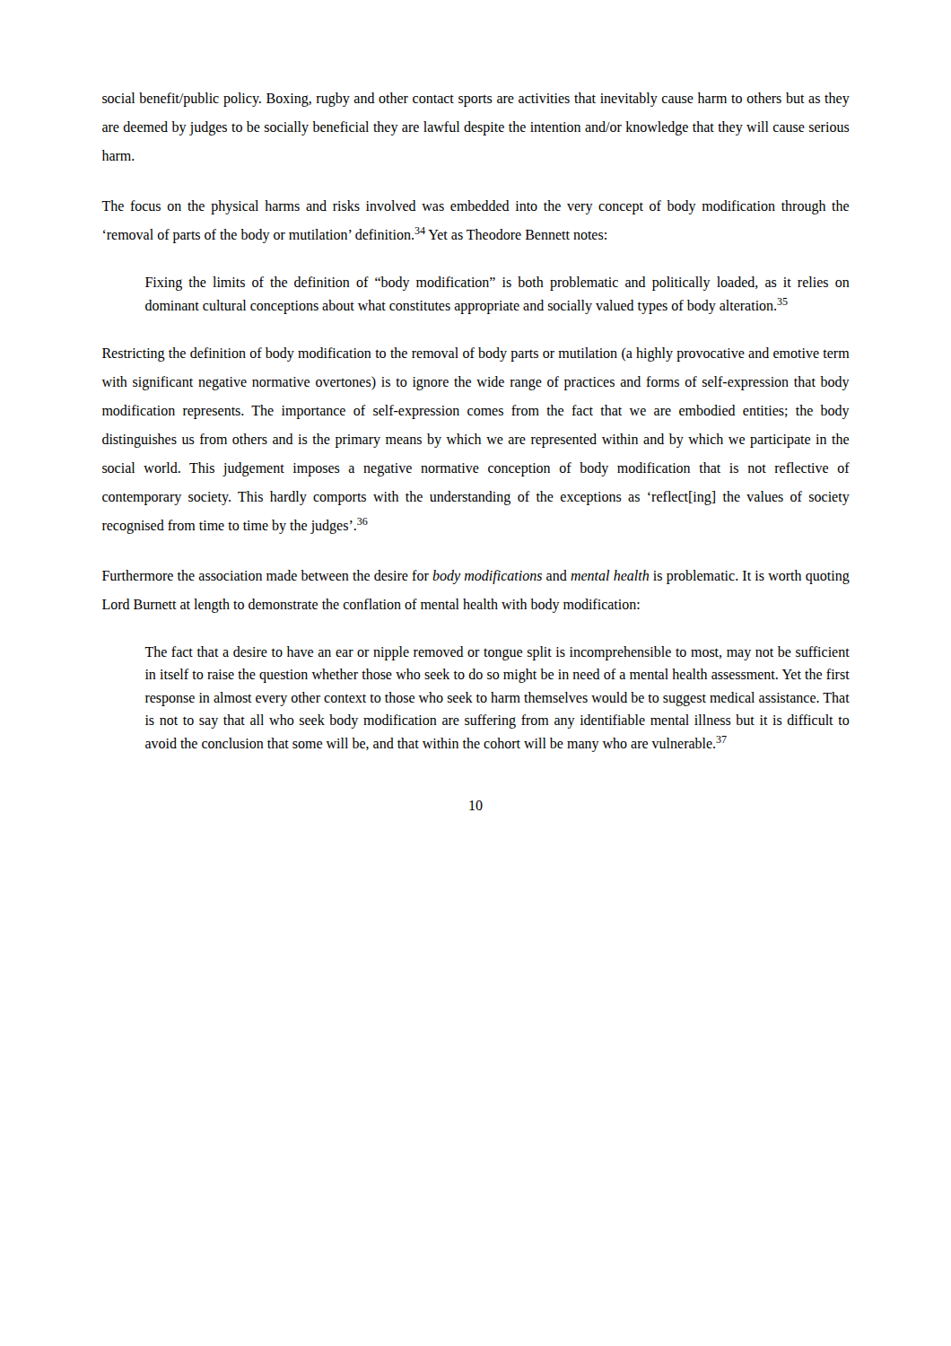social benefit/public policy. Boxing, rugby and other contact sports are activities that inevitably cause harm to others but as they are deemed by judges to be socially beneficial they are lawful despite the intention and/or knowledge that they will cause serious harm.
The focus on the physical harms and risks involved was embedded into the very concept of body modification through the ‘removal of parts of the body or mutilation’ definition.34 Yet as Theodore Bennett notes:
Fixing the limits of the definition of “body modification” is both problematic and politically loaded, as it relies on dominant cultural conceptions about what constitutes appropriate and socially valued types of body alteration.35
Restricting the definition of body modification to the removal of body parts or mutilation (a highly provocative and emotive term with significant negative normative overtones) is to ignore the wide range of practices and forms of self-expression that body modification represents. The importance of self-expression comes from the fact that we are embodied entities; the body distinguishes us from others and is the primary means by which we are represented within and by which we participate in the social world. This judgement imposes a negative normative conception of body modification that is not reflective of contemporary society. This hardly comports with the understanding of the exceptions as ‘reflect[ing] the values of society recognised from time to time by the judges’.36
Furthermore the association made between the desire for body modifications and mental health is problematic. It is worth quoting Lord Burnett at length to demonstrate the conflation of mental health with body modification:
The fact that a desire to have an ear or nipple removed or tongue split is incomprehensible to most, may not be sufficient in itself to raise the question whether those who seek to do so might be in need of a mental health assessment. Yet the first response in almost every other context to those who seek to harm themselves would be to suggest medical assistance. That is not to say that all who seek body modification are suffering from any identifiable mental illness but it is difficult to avoid the conclusion that some will be, and that within the cohort will be many who are vulnerable.37
10